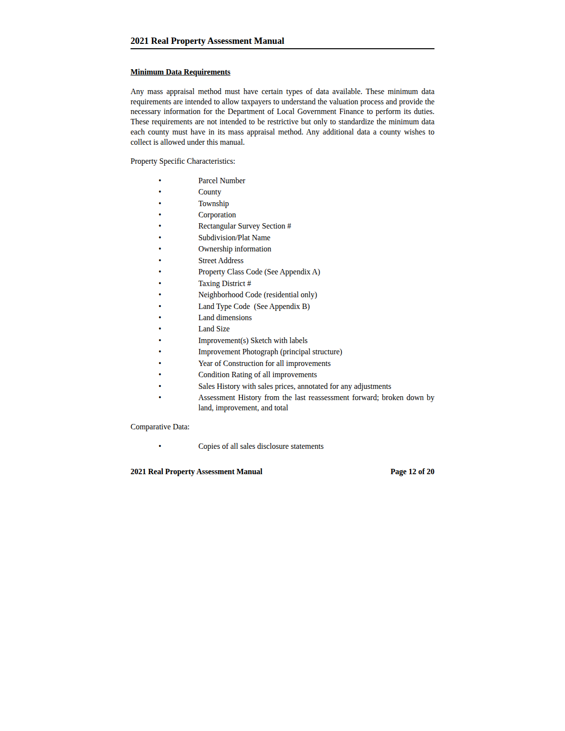2021 Real Property Assessment Manual
Minimum Data Requirements
Any mass appraisal method must have certain types of data available. These minimum data requirements are intended to allow taxpayers to understand the valuation process and provide the necessary information for the Department of Local Government Finance to perform its duties. These requirements are not intended to be restrictive but only to standardize the minimum data each county must have in its mass appraisal method. Any additional data a county wishes to collect is allowed under this manual.
Property Specific Characteristics:
Parcel Number
County
Township
Corporation
Rectangular Survey Section #
Subdivision/Plat Name
Ownership information
Street Address
Property Class Code (See Appendix A)
Taxing District #
Neighborhood Code (residential only)
Land Type Code (See Appendix B)
Land dimensions
Land Size
Improvement(s) Sketch with labels
Improvement Photograph (principal structure)
Year of Construction for all improvements
Condition Rating of all improvements
Sales History with sales prices, annotated for any adjustments
Assessment History from the last reassessment forward; broken down by land, improvement, and total
Comparative Data:
Copies of all sales disclosure statements
2021 Real Property Assessment Manual Page 12 of 20